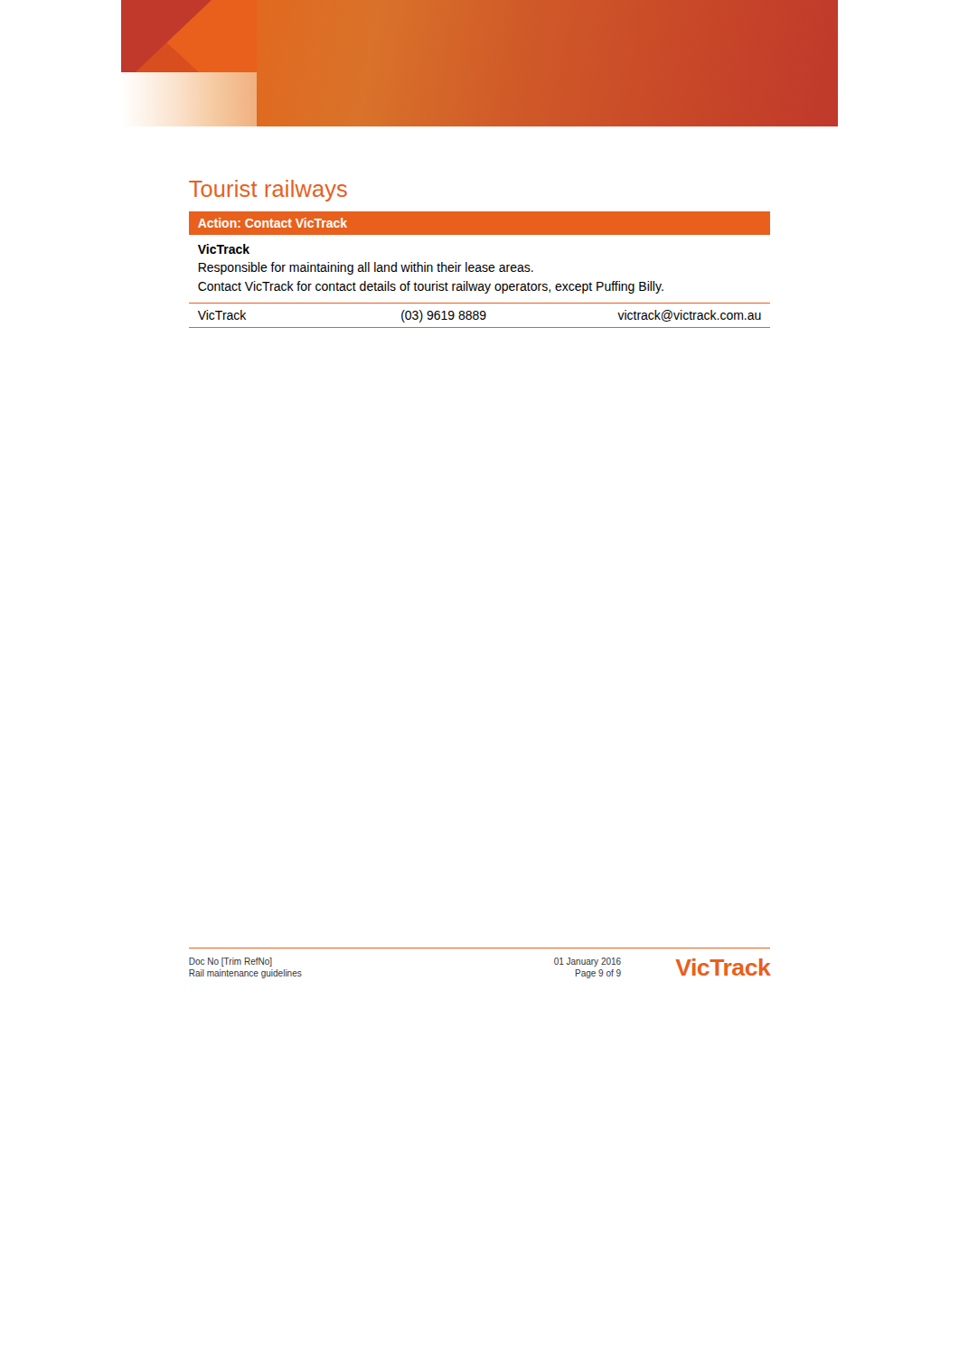Tourist railways
Action: Contact VicTrack
VicTrack
Responsible for maintaining all land within their lease areas.
Contact VicTrack for contact details of tourist railway operators, except Puffing Billy.
VicTrack
(03) 9619 8889
victrack@victrack.com.au
Doc No [Trim RefNo]
Rail maintenance guidelines
01 January 2016
Page 9 of 9
Vic Track